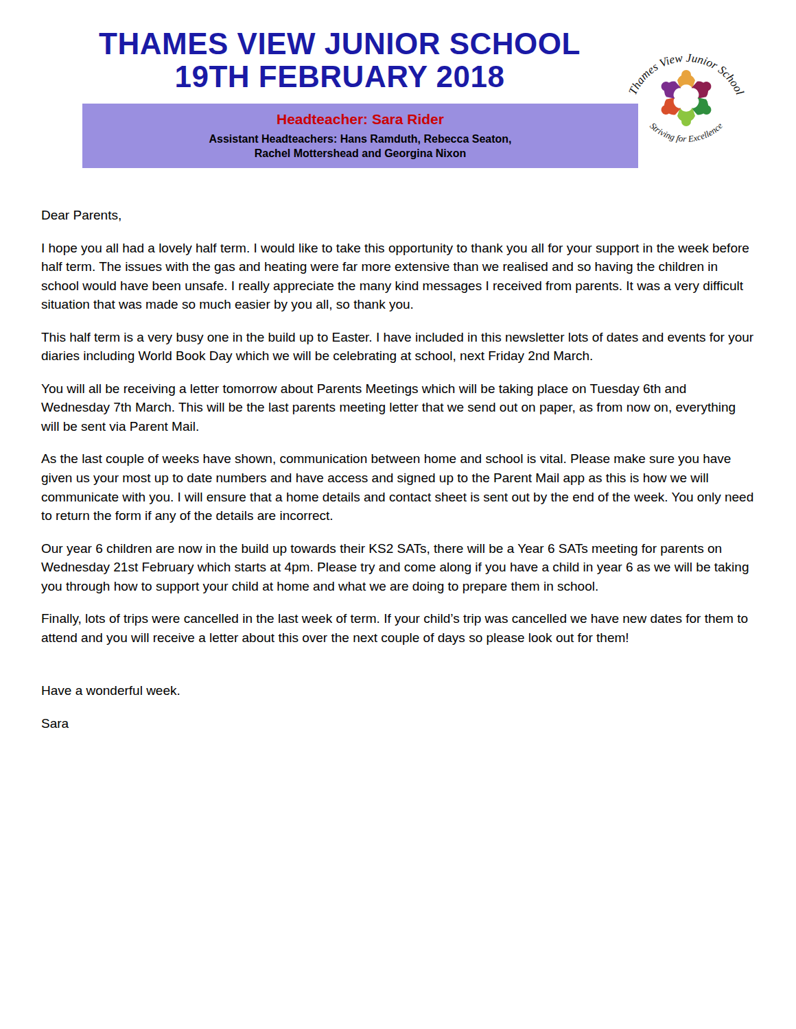THAMES VIEW JUNIOR SCHOOL
19TH FEBRUARY 2018
Headteacher: Sara Rider
Assistant Headteachers: Hans Ramduth, Rebecca Seaton,
Rachel Mottershead and Georgina Nixon
Thames View Junior School Striving for Excellence
Dear Parents,
I hope you all had a lovely half term. I would like to take this opportunity to thank you all for your support in the week before half term. The issues with the gas and heating were far more extensive than we realised and so having the children in school would have been unsafe. I really appreciate the many kind messages I received from parents. It was a very difficult situation that was made so much easier by you all, so thank you.
This half term is a very busy one in the build up to Easter. I have included in this newsletter lots of dates and events for your diaries including World Book Day which we will be celebrating at school, next Friday 2nd March.
You will all be receiving a letter tomorrow about Parents Meetings which will be taking place on Tuesday 6th and Wednesday 7th March. This will be the last parents meeting letter that we send out on paper, as from now on, everything will be sent via Parent Mail.
As the last couple of weeks have shown, communication between home and school is vital. Please make sure you have given us your most up to date numbers and have access and signed up to the Parent Mail app as this is how we will communicate with you. I will ensure that a home details and contact sheet is sent out by the end of the week. You only need to return the form if any of the details are incorrect.
Our year 6 children are now in the build up towards their KS2 SATs, there will be a Year 6 SATs meeting for parents on Wednesday 21st February which starts at 4pm. Please try and come along if you have a child in year 6 as we will be taking you through how to support your child at home and what we are doing to prepare them in school.
Finally, lots of trips were cancelled in the last week of term. If your child’s trip was cancelled we have new dates for them to attend and you will receive a letter about this over the next couple of days so please look out for them!
Have a wonderful week.
Sara